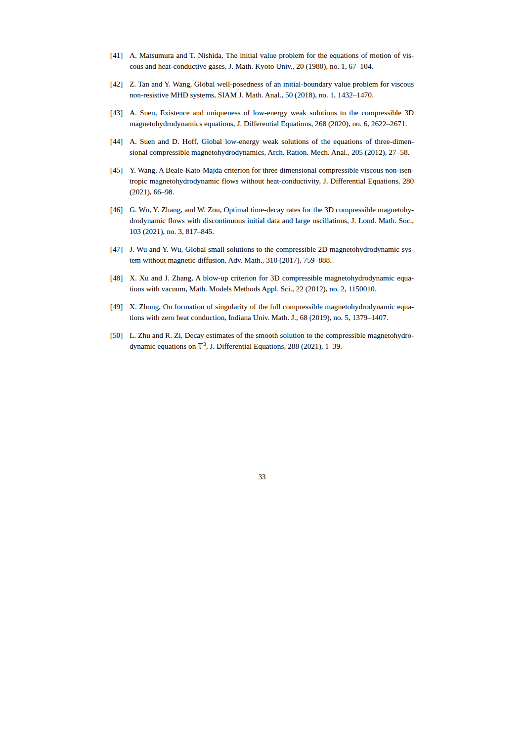[41] A. Matsumura and T. Nishida, The initial value problem for the equations of motion of viscous and heat-conductive gases, J. Math. Kyoto Univ., 20 (1980), no. 1, 67–104.
[42] Z. Tan and Y. Wang, Global well-posedness of an initial-boundary value problem for viscous non-resistive MHD systems, SIAM J. Math. Anal., 50 (2018), no. 1, 1432–1470.
[43] A. Suen, Existence and uniqueness of low-energy weak solutions to the compressible 3D magnetohydrodynamics equations, J. Differential Equations, 268 (2020), no. 6, 2622–2671.
[44] A. Suen and D. Hoff, Global low-energy weak solutions of the equations of three-dimensional compressible magnetohydrodynamics, Arch. Ration. Mech. Anal., 205 (2012), 27–58.
[45] Y. Wang, A Beale-Kato-Majda criterion for three dimensional compressible viscous non-isentropic magnetohydrodynamic flows without heat-conductivity, J. Differential Equations, 280 (2021), 66–98.
[46] G. Wu, Y. Zhang, and W. Zou, Optimal time-decay rates for the 3D compressible magnetohydrodynamic flows with discontinuous initial data and large oscillations, J. Lond. Math. Soc., 103 (2021), no. 3, 817–845.
[47] J. Wu and Y. Wu, Global small solutions to the compressible 2D magnetohydrodynamic system without magnetic diffusion, Adv. Math., 310 (2017), 759–888.
[48] X. Xu and J. Zhang, A blow-up criterion for 3D compressible magnetohydrodynamic equations with vacuum, Math. Models Methods Appl. Sci., 22 (2012), no. 2, 1150010.
[49] X. Zhong, On formation of singularity of the full compressible magnetohydrodynamic equations with zero heat conduction, Indiana Univ. Math. J., 68 (2019), no. 5, 1379–1407.
[50] L. Zhu and R. Zi, Decay estimates of the smooth solution to the compressible magnetohydrodynamic equations on 𝕋3, J. Differential Equations, 288 (2021), 1–39.
33